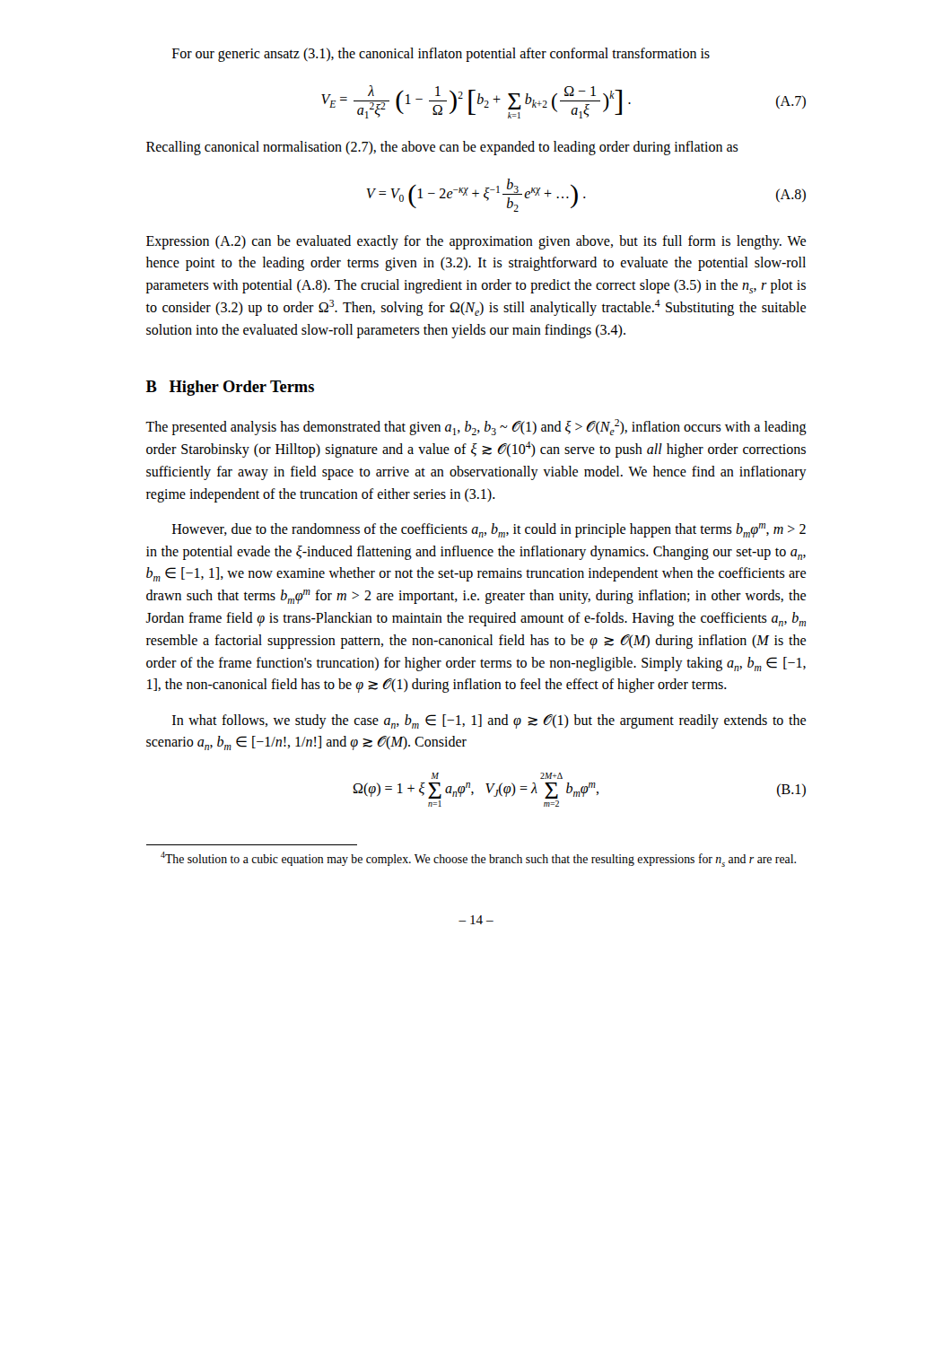For our generic ansatz (3.1), the canonical inflaton potential after conformal transformation is
VE = λa12ξ2 (1 − 1 Ω)2 [b2 + Σk=1 bk+2 (Ω − 1 a1ξ)k] . (A.7)
Recalling canonical normalisation (2.7), the above can be expanded to leading order during inflation as
V = V0 (1 − 2e−κχ + ξ−1b3 b2 eκχ + …) . (A.8)
Expression (A.2) can be evaluated exactly for the approximation given above, but its full form is lengthy. We hence point to the leading order terms given in (3.2). It is straightforward to evaluate the potential slow-roll parameters with potential (A.8). The crucial ingredient in order to predict the correct slope (3.5) in the ns, r plot is to consider (3.2) up to order Ω3. Then, solving for Ω(Ne) is still analytically tractable.4 Substituting the suitable solution into the evaluated slow-roll parameters then yields our main findings (3.4).
B Higher Order Terms
The presented analysis has demonstrated that given a1, b2, b3 ~ 𝒪(1) and ξ > 𝒪(Ne2), inflation occurs with a leading order Starobinsky (or Hilltop) signature and a value of ξ ≳ 𝒪(104) can serve to push all higher order corrections sufficiently far away in field space to arrive at an observationally viable model. We hence find an inflationary regime independent of the truncation of either series in (3.1).
However, due to the randomness of the coefficients an, bm, it could in principle happen that terms bmφm, m > 2 in the potential evade the ξ-induced flattening and influence the inflationary dynamics. Changing our set-up to an, bm ∈ [−1, 1], we now examine whether or not the set-up remains truncation independent when the coefficients are drawn such that terms bmφm for m > 2 are important, i.e. greater than unity, during inflation; in other words, the Jordan frame field φ is trans-Planckian to maintain the required amount of e-folds. Having the coefficients an, bm resemble a factorial suppression pattern, the non-canonical field has to be φ ≳ 𝒪(M) during inflation (M is the order of the frame function's truncation) for higher order terms to be non-negligible. Simply taking an, bm ∈ [−1, 1], the non-canonical field has to be φ ≳ 𝒪(1) during inflation to feel the effect of higher order terms.
In what follows, we study the case an, bm ∈ [−1, 1] and φ ≳ 𝒪(1) but the argument readily extends to the scenario an, bm ∈ [−1/n!, 1/n!] and φ ≳ 𝒪(M). Consider
Ω(φ) = 1 + ξMΣn=1 anφn, VJ(φ) = λ 2M+Δ Σm=2 bmφm, (B.1)
4The solution to a cubic equation may be complex. We choose the branch such that the resulting expressions for ns and r are real.
– 14 –